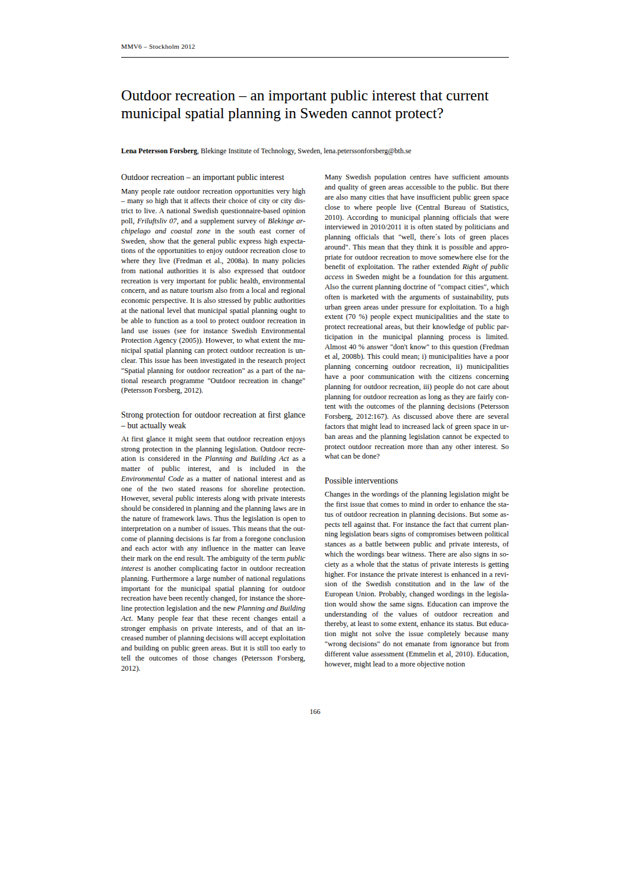MMV6 – Stockholm 2012
Outdoor recreation – an important public interest that current municipal spatial planning in Sweden cannot protect?
Lena Petersson Forsberg, Blekinge Institute of Technology, Sweden, lena.peterssonforsberg@bth.se
Outdoor recreation – an important public interest
Many people rate outdoor recreation opportunities very high – many so high that it affects their choice of city or city district to live. A national Swedish questionnaire-based opinion poll, Friluftsliv 07, and a supplement survey of Blekinge archipelago and coastal zone in the south east corner of Sweden, show that the general public express high expectations of the opportunities to enjoy outdoor recreation close to where they live (Fredman et al., 2008a). In many policies from national authorities it is also expressed that outdoor recreation is very important for public health, environmental concern, and as nature tourism also from a local and regional economic perspective. It is also stressed by public authorities at the national level that municipal spatial planning ought to be able to function as a tool to protect outdoor recreation in land use issues (see for instance Swedish Environmental Protection Agency (2005)). However, to what extent the municipal spatial planning can protect outdoor recreation is unclear. This issue has been investigated in the research project "Spatial planning for outdoor recreation" as a part of the national research programme "Outdoor recreation in change" (Petersson Forsberg, 2012).
Strong protection for outdoor recreation at first glance – but actually weak
At first glance it might seem that outdoor recreation enjoys strong protection in the planning legislation. Outdoor recreation is considered in the Planning and Building Act as a matter of public interest, and is included in the Environmental Code as a matter of national interest and as one of the two stated reasons for shoreline protection. However, several public interests along with private interests should be considered in planning and the planning laws are in the nature of framework laws. Thus the legislation is open to interpretation on a number of issues. This means that the outcome of planning decisions is far from a foregone conclusion and each actor with any influence in the matter can leave their mark on the end result. The ambiguity of the term public interest is another complicating factor in outdoor recreation planning. Furthermore a large number of national regulations important for the municipal spatial planning for outdoor recreation have been recently changed, for instance the shoreline protection legislation and the new Planning and Building Act. Many people fear that these recent changes entail a stronger emphasis on private interests, and of that an increased number of planning decisions will accept exploitation and building on public green areas. But it is still too early to tell the outcomes of those changes (Petersson Forsberg, 2012).
Many Swedish population centres have sufficient amounts and quality of green areas accessible to the public. But there are also many cities that have insufficient public green space close to where people live (Central Bureau of Statistics, 2010). According to municipal planning officials that were interviewed in 2010/2011 it is often stated by politicians and planning officials that "well, there´s lots of green places around". This mean that they think it is possible and appropriate for outdoor recreation to move somewhere else for the benefit of exploitation. The rather extended Right of public access in Sweden might be a foundation for this argument. Also the current planning doctrine of "compact cities", which often is marketed with the arguments of sustainability, puts urban green areas under pressure for exploitation. To a high extent (70 %) people expect municipalities and the state to protect recreational areas, but their knowledge of public participation in the municipal planning process is limited. Almost 40 % answer "don't know" to this question (Fredman et al, 2008b). This could mean; i) municipalities have a poor planning concerning outdoor recreation, ii) municipalities have a poor communication with the citizens concerning planning for outdoor recreation, iii) people do not care about planning for outdoor recreation as long as they are fairly content with the outcomes of the planning decisions (Petersson Forsberg, 2012:167). As discussed above there are several factors that might lead to increased lack of green space in urban areas and the planning legislation cannot be expected to protect outdoor recreation more than any other interest. So what can be done?
Possible interventions
Changes in the wordings of the planning legislation might be the first issue that comes to mind in order to enhance the status of outdoor recreation in planning decisions. But some aspects tell against that. For instance the fact that current planning legislation bears signs of compromises between political stances as a battle between public and private interests, of which the wordings bear witness. There are also signs in society as a whole that the status of private interests is getting higher. For instance the private interest is enhanced in a revision of the Swedish constitution and in the law of the European Union. Probably, changed wordings in the legislation would show the same signs. Education can improve the understanding of the values of outdoor recreation and thereby, at least to some extent, enhance its status. But education might not solve the issue completely because many "wrong decisions" do not emanate from ignorance but from different value assessment (Emmelin et al, 2010). Education, however, might lead to a more objective notion
166